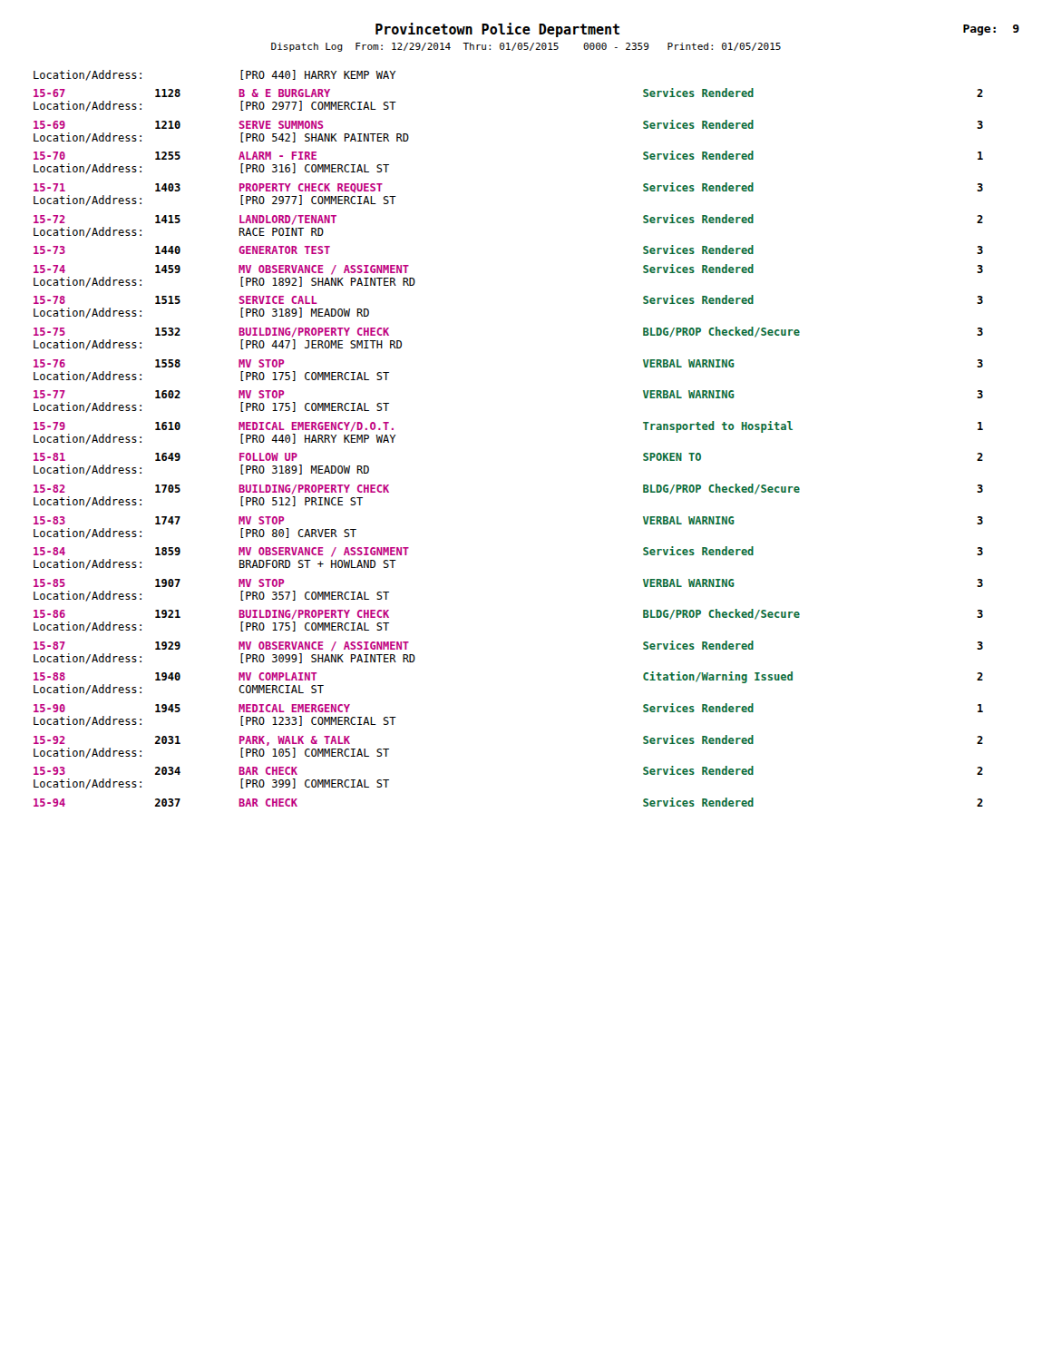Page: 9
Provincetown Police Department
Dispatch Log From: 12/29/2014 Thru: 01/05/2015 0000 - 2359 Printed: 01/05/2015
| Location/Address: | [PRO 440] HARRY KEMP WAY |
| 15-67 | 1128 | B & E BURGLARY | Services Rendered | 2 |
| Location/Address: | [PRO 2977] COMMERCIAL ST |
| 15-69 | 1210 | SERVE SUMMONS | Services Rendered | 3 |
| Location/Address: | [PRO 542] SHANK PAINTER RD |
| 15-70 | 1255 | ALARM - FIRE | Services Rendered | 1 |
| Location/Address: | [PRO 316] COMMERCIAL ST |
| 15-71 | 1403 | PROPERTY CHECK REQUEST | Services Rendered | 3 |
| Location/Address: | [PRO 2977] COMMERCIAL ST |
| 15-72 | 1415 | LANDLORD/TENANT | Services Rendered | 2 |
| Location/Address: | RACE POINT RD |
| 15-73 | 1440 | GENERATOR TEST | Services Rendered | 3 |
| 15-74 | 1459 | MV OBSERVANCE / ASSIGNMENT | Services Rendered | 3 |
| Location/Address: | [PRO 1892] SHANK PAINTER RD |
| 15-78 | 1515 | SERVICE CALL | Services Rendered | 3 |
| Location/Address: | [PRO 3189] MEADOW RD |
| 15-75 | 1532 | BUILDING/PROPERTY CHECK | BLDG/PROP Checked/Secure | 3 |
| Location/Address: | [PRO 447] JEROME SMITH RD |
| 15-76 | 1558 | MV STOP | VERBAL WARNING | 3 |
| Location/Address: | [PRO 175] COMMERCIAL ST |
| 15-77 | 1602 | MV STOP | VERBAL WARNING | 3 |
| Location/Address: | [PRO 175] COMMERCIAL ST |
| 15-79 | 1610 | MEDICAL EMERGENCY/D.O.T. | Transported to Hospital | 1 |
| Location/Address: | [PRO 440] HARRY KEMP WAY |
| 15-81 | 1649 | FOLLOW UP | SPOKEN TO | 2 |
| Location/Address: | [PRO 3189] MEADOW RD |
| 15-82 | 1705 | BUILDING/PROPERTY CHECK | BLDG/PROP Checked/Secure | 3 |
| Location/Address: | [PRO 512] PRINCE ST |
| 15-83 | 1747 | MV STOP | VERBAL WARNING | 3 |
| Location/Address: | [PRO 80] CARVER ST |
| 15-84 | 1859 | MV OBSERVANCE / ASSIGNMENT | Services Rendered | 3 |
| Location/Address: | BRADFORD ST + HOWLAND ST |
| 15-85 | 1907 | MV STOP | VERBAL WARNING | 3 |
| Location/Address: | [PRO 357] COMMERCIAL ST |
| 15-86 | 1921 | BUILDING/PROPERTY CHECK | BLDG/PROP Checked/Secure | 3 |
| Location/Address: | [PRO 175] COMMERCIAL ST |
| 15-87 | 1929 | MV OBSERVANCE / ASSIGNMENT | Services Rendered | 3 |
| Location/Address: | [PRO 3099] SHANK PAINTER RD |
| 15-88 | 1940 | MV COMPLAINT | Citation/Warning Issued | 2 |
| Location/Address: | COMMERCIAL ST |
| 15-90 | 1945 | MEDICAL EMERGENCY | Services Rendered | 1 |
| Location/Address: | [PRO 1233] COMMERCIAL ST |
| 15-92 | 2031 | PARK, WALK & TALK | Services Rendered | 2 |
| Location/Address: | [PRO 105] COMMERCIAL ST |
| 15-93 | 2034 | BAR CHECK | Services Rendered | 2 |
| Location/Address: | [PRO 399] COMMERCIAL ST |
| 15-94 | 2037 | BAR CHECK | Services Rendered | 2 |